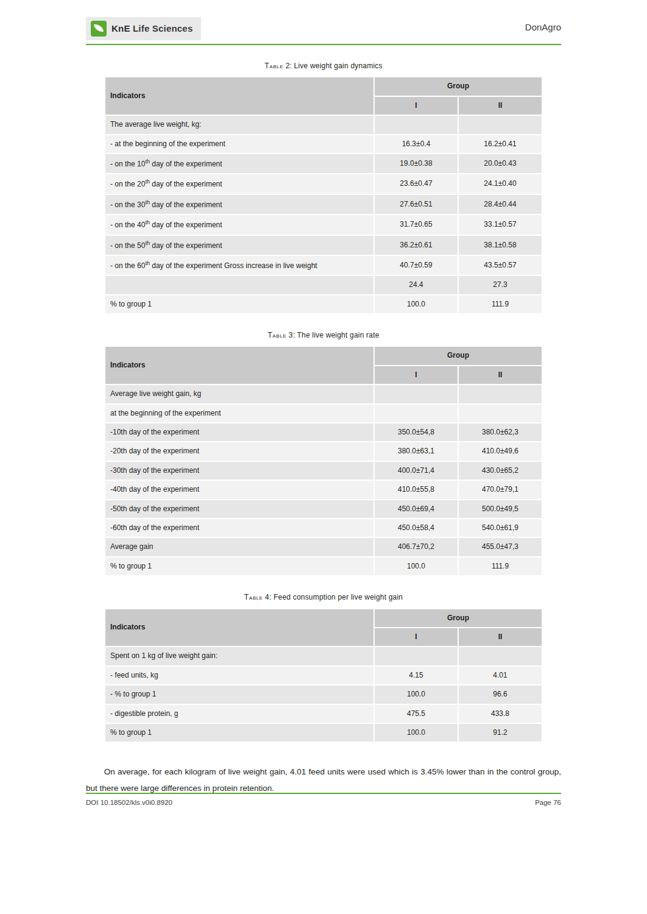KnE Life Sciences
DonAgro
Table 2: Live weight gain dynamics
| Indicators | Group |
| --- | --- |
| I | II |
| The average live weight, kg: | | |
| - at the beginning of the experiment | 16.3±0.4 | 16.2±0.41 |
| - on the 10 th day of the experiment | 19.0±0.38 | 20.0±0.43 |
| - on the 20 th day of the experiment | 23.6±0.47 | 24.1±0.40 |
| - on the 30 th day of the experiment | 27.6±0.51 | 28.4±0.44 |
| - on the 40 th day of the experiment | 31.7±0.65 | 33.1±0.57 |
| - on the 50 th day of the experiment | 36.2±0.61 | 38.1±0.58 |
| - on the 60 th day of the experiment Gross increase in live weight | 40.7±0.59 | 43.5±0.57 |
| | 24.4 | 27.3 |
| % to group 1 | 100.0 | 111.9 |
Table 3: The live weight gain rate
| Indicators | Group |
| --- | --- |
| I | II |
| Average live weight gain, kg | | |
| at the beginning of the experiment | | |
| -10th day of the experiment | 350.0±54,8 | 380.0±62,3 |
| -20th day of the experiment | 380.0±63,1 | 410.0±49,6 |
| -30th day of the experiment | 400.0±71,4 | 430.0±65,2 |
| -40th day of the experiment | 410.0±55,8 | 470.0±79,1 |
| -50th day of the experiment | 450.0±69,4 | 500.0±49,5 |
| -60th day of the experiment | 450.0±58,4 | 540.0±61,9 |
| Average gain | 406.7±70,2 | 455.0±47,3 |
| % to group 1 | 100.0 | 111.9 |
Table 4: Feed consumption per live weight gain
| Indicators | Group |
| --- | --- |
| I | II |
| Spent on 1 kg of live weight gain: | | |
| - feed units, kg | 4.15 | 4.01 |
| - % to group 1 | 100.0 | 96.6 |
| - digestible protein, g | 475.5 | 433.8 |
| % to group 1 | 100.0 | 91.2 |
On average, for each kilogram of live weight gain, 4.01 feed units were used which is 3.45% lower than in the control group, but there were large differences in protein retention.
DOI 10.18502/kls.v0i0.8920
Page 76